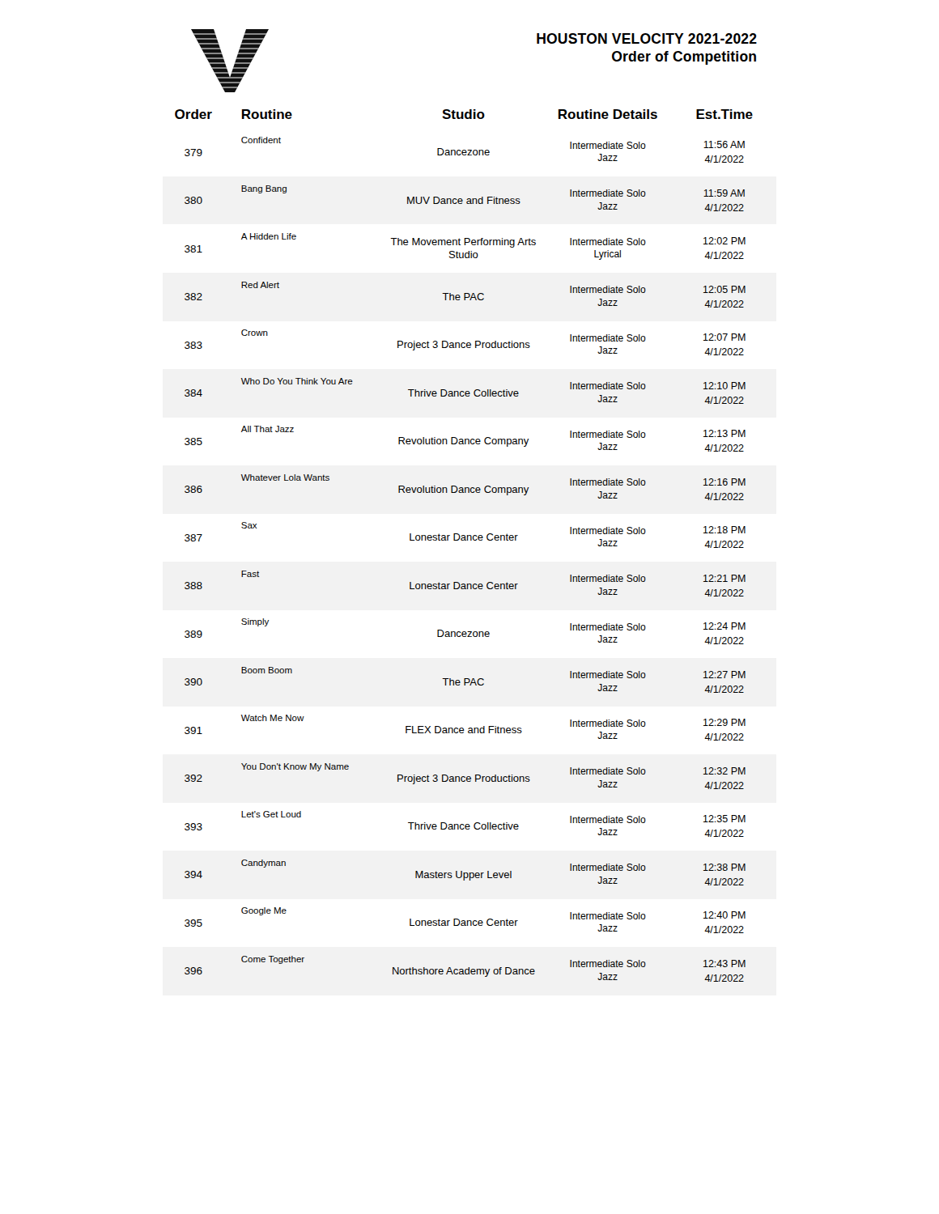HOUSTON VELOCITY 2021-2022
Order of Competition
| Order | Routine | Studio | Routine Details | Est.Time |
| --- | --- | --- | --- | --- |
| 379 | Confident | Dancezone | Intermediate Solo Jazz | 11:56 AM 4/1/2022 |
| 380 | Bang Bang | MUV Dance and Fitness | Intermediate Solo Jazz | 11:59 AM 4/1/2022 |
| 381 | A Hidden Life | The Movement Performing Arts Studio | Intermediate Solo Lyrical | 12:02 PM 4/1/2022 |
| 382 | Red Alert | The PAC | Intermediate Solo Jazz | 12:05 PM 4/1/2022 |
| 383 | Crown | Project 3 Dance Productions | Intermediate Solo Jazz | 12:07 PM 4/1/2022 |
| 384 | Who Do You Think You Are | Thrive Dance Collective | Intermediate Solo Jazz | 12:10 PM 4/1/2022 |
| 385 | All That Jazz | Revolution Dance Company | Intermediate Solo Jazz | 12:13 PM 4/1/2022 |
| 386 | Whatever Lola Wants | Revolution Dance Company | Intermediate Solo Jazz | 12:16 PM 4/1/2022 |
| 387 | Sax | Lonestar Dance Center | Intermediate Solo Jazz | 12:18 PM 4/1/2022 |
| 388 | Fast | Lonestar Dance Center | Intermediate Solo Jazz | 12:21 PM 4/1/2022 |
| 389 | Simply | Dancezone | Intermediate Solo Jazz | 12:24 PM 4/1/2022 |
| 390 | Boom Boom | The PAC | Intermediate Solo Jazz | 12:27 PM 4/1/2022 |
| 391 | Watch Me Now | FLEX Dance and Fitness | Intermediate Solo Jazz | 12:29 PM 4/1/2022 |
| 392 | You Don't Know My Name | Project 3 Dance Productions | Intermediate Solo Jazz | 12:32 PM 4/1/2022 |
| 393 | Let's Get Loud | Thrive Dance Collective | Intermediate Solo Jazz | 12:35 PM 4/1/2022 |
| 394 | Candyman | Masters Upper Level | Intermediate Solo Jazz | 12:38 PM 4/1/2022 |
| 395 | Google Me | Lonestar Dance Center | Intermediate Solo Jazz | 12:40 PM 4/1/2022 |
| 396 | Come Together | Northshore Academy of Dance | Intermediate Solo Jazz | 12:43 PM 4/1/2022 |